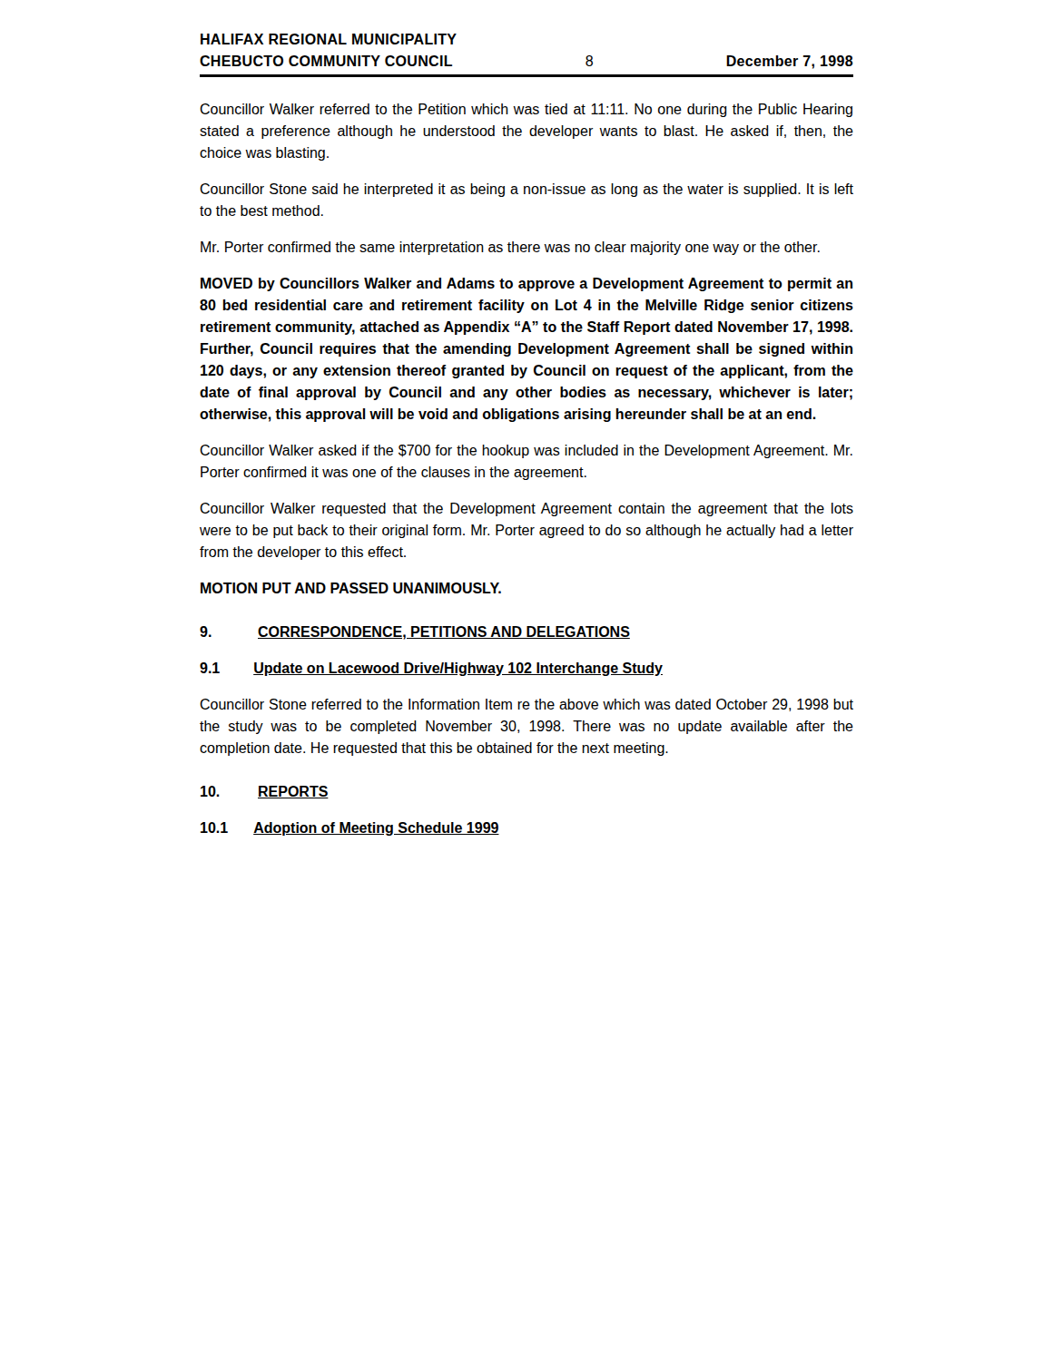HALIFAX REGIONAL MUNICIPALITY
CHEBUCTO COMMUNITY COUNCIL 8 December 7, 1998
Councillor Walker referred to the Petition which was tied at 11:11. No one during the Public Hearing stated a preference although he understood the developer wants to blast. He asked if, then, the choice was blasting.
Councillor Stone said he interpreted it as being a non-issue as long as the water is supplied. It is left to the best method.
Mr. Porter confirmed the same interpretation as there was no clear majority one way or the other.
MOVED by Councillors Walker and Adams to approve a Development Agreement to permit an 80 bed residential care and retirement facility on Lot 4 in the Melville Ridge senior citizens retirement community, attached as Appendix “A” to the Staff Report dated November 17, 1998. Further, Council requires that the amending Development Agreement shall be signed within 120 days, or any extension thereof granted by Council on request of the applicant, from the date of final approval by Council and any other bodies as necessary, whichever is later; otherwise, this approval will be void and obligations arising hereunder shall be at an end.
Councillor Walker asked if the $700 for the hookup was included in the Development Agreement. Mr. Porter confirmed it was one of the clauses in the agreement.
Councillor Walker requested that the Development Agreement contain the agreement that the lots were to be put back to their original form. Mr. Porter agreed to do so although he actually had a letter from the developer to this effect.
MOTION PUT AND PASSED UNANIMOUSLY.
9. CORRESPONDENCE, PETITIONS AND DELEGATIONS
9.1 Update on Lacewood Drive/Highway 102 Interchange Study
Councillor Stone referred to the Information Item re the above which was dated October 29, 1998 but the study was to be completed November 30, 1998. There was no update available after the completion date. He requested that this be obtained for the next meeting.
10. REPORTS
10.1 Adoption of Meeting Schedule 1999